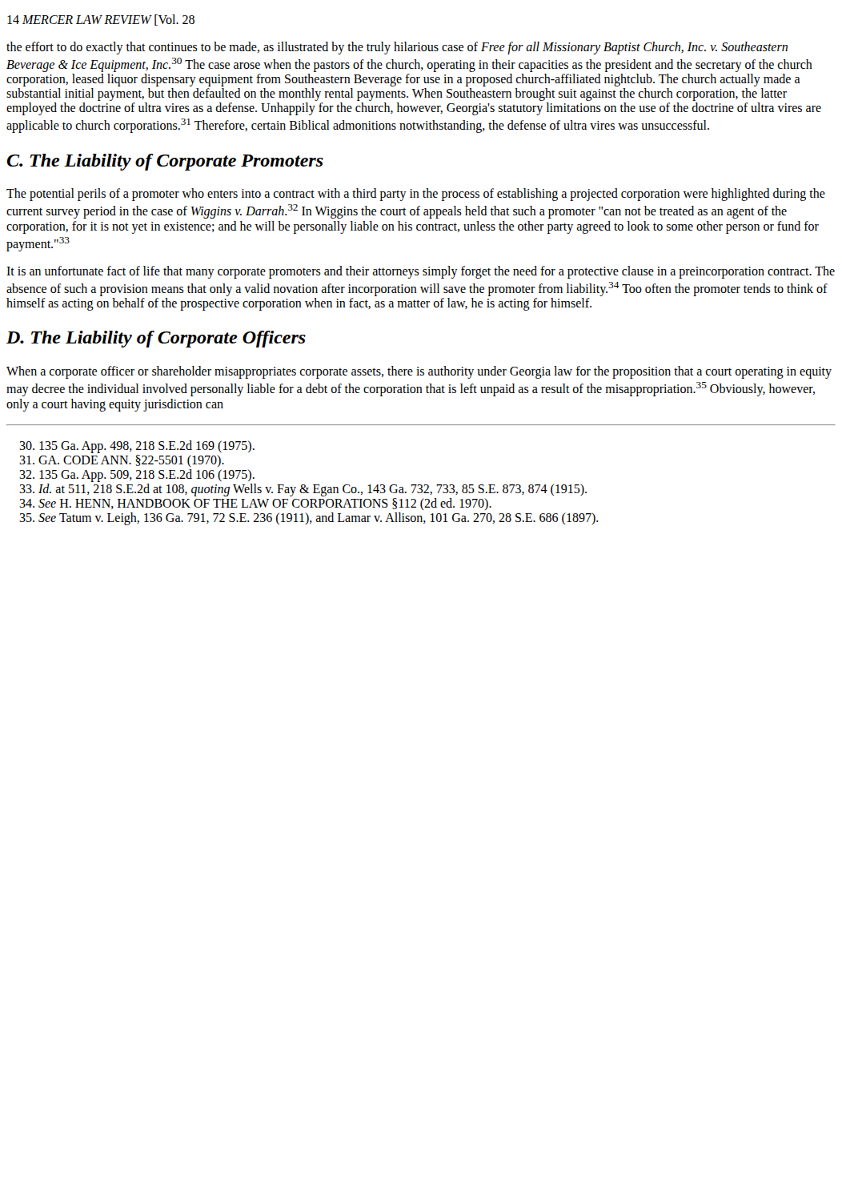14 MERCER LAW REVIEW [Vol. 28
the effort to do exactly that continues to be made, as illustrated by the truly hilarious case of Free for all Missionary Baptist Church, Inc. v. Southeastern Beverage & Ice Equipment, Inc.30 The case arose when the pastors of the church, operating in their capacities as the president and the secretary of the church corporation, leased liquor dispensary equipment from Southeastern Beverage for use in a proposed church-affiliated nightclub. The church actually made a substantial initial payment, but then defaulted on the monthly rental payments. When Southeastern brought suit against the church corporation, the latter employed the doctrine of ultra vires as a defense. Unhappily for the church, however, Georgia's statutory limitations on the use of the doctrine of ultra vires are applicable to church corporations.31 Therefore, certain Biblical admonitions notwithstanding, the defense of ultra vires was unsuccessful.
C. The Liability of Corporate Promoters
The potential perils of a promoter who enters into a contract with a third party in the process of establishing a projected corporation were highlighted during the current survey period in the case of Wiggins v. Darrah.32 In Wiggins the court of appeals held that such a promoter "can not be treated as an agent of the corporation, for it is not yet in existence; and he will be personally liable on his contract, unless the other party agreed to look to some other person or fund for payment."33
It is an unfortunate fact of life that many corporate promoters and their attorneys simply forget the need for a protective clause in a preincorporation contract. The absence of such a provision means that only a valid novation after incorporation will save the promoter from liability.34 Too often the promoter tends to think of himself as acting on behalf of the prospective corporation when in fact, as a matter of law, he is acting for himself.
D. The Liability of Corporate Officers
When a corporate officer or shareholder misappropriates corporate assets, there is authority under Georgia law for the proposition that a court operating in equity may decree the individual involved personally liable for a debt of the corporation that is left unpaid as a result of the misappropriation.35 Obviously, however, only a court having equity jurisdiction can
135 Ga. App. 498, 218 S.E.2d 169 (1975).
GA. CODE ANN. §22-5501 (1970).
135 Ga. App. 509, 218 S.E.2d 106 (1975).
Id. at 511, 218 S.E.2d at 108, quoting Wells v. Fay & Egan Co., 143 Ga. 732, 733, 85 S.E. 873, 874 (1915).
See H. HENN, HANDBOOK OF THE LAW OF CORPORATIONS §112 (2d ed. 1970).
See Tatum v. Leigh, 136 Ga. 791, 72 S.E. 236 (1911), and Lamar v. Allison, 101 Ga. 270, 28 S.E. 686 (1897).